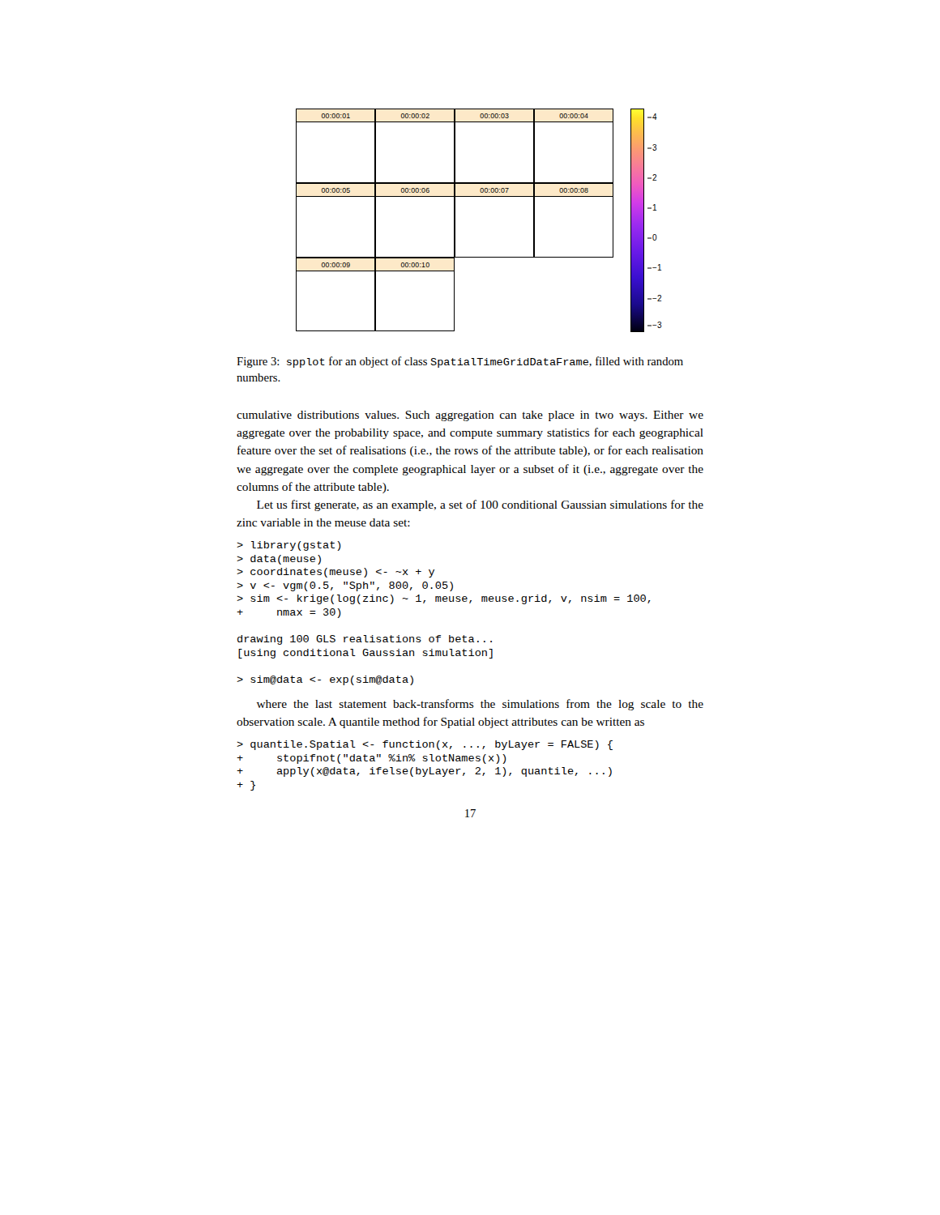00:00:01
00:00:02
00:00:03
00:00:04
00:00:05
00:00:06
00:00:07
00:00:08
00:00:09
00:00:10
4 3 2 1 0 −1 −2 −3
Figure 3: spplot for an object of class SpatialTimeGridDataFrame, filled with random numbers.
cumulative distributions values. Such aggregation can take place in two ways. Either we aggregate over the probability space, and compute summary statistics for each geographical feature over the set of realisations (i.e., the rows of the attribute table), or for each realisation we aggregate over the complete geographical layer or a subset of it (i.e., aggregate over the columns of the attribute table).
Let us first generate, as an example, a set of 100 conditional Gaussian simulations for the zinc variable in the meuse data set:
> library(gstat)
> data(meuse)
> coordinates(meuse) <- ~x + y
> v <- vgm(0.5, "Sph", 800, 0.05)
> sim <- krige(log(zinc) ~ 1, meuse, meuse.grid, v, nsim = 100,
+     nmax = 30)

drawing 100 GLS realisations of beta...
[using conditional Gaussian simulation]

> sim@data <- exp(sim@data)
where the last statement back-transforms the simulations from the log scale to the observation scale. A quantile method for Spatial object attributes can be written as
> quantile.Spatial <- function(x, ..., byLayer = FALSE) {
+     stopifnot("data" %in% slotNames(x))
+     apply(x@data, ifelse(byLayer, 2, 1), quantile, ...)
+ }
17